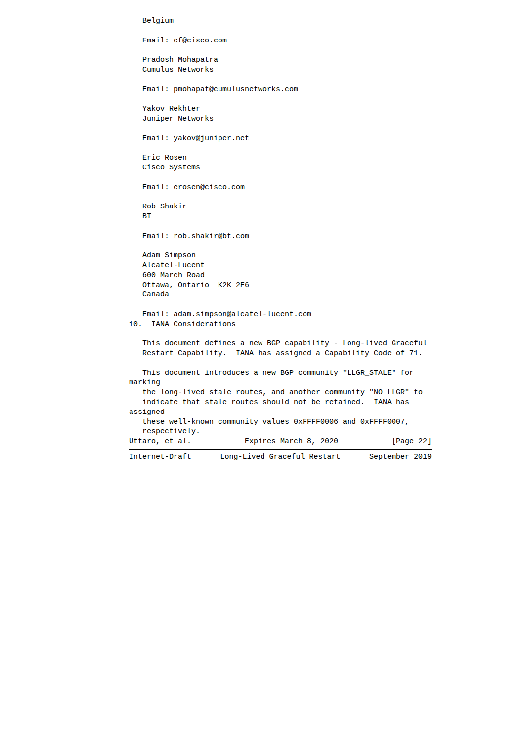Belgium

   Email: cf@cisco.com

   Pradosh Mohapatra
   Cumulus Networks

   Email: pmohapat@cumulusnetworks.com

   Yakov Rekhter
   Juniper Networks

   Email: yakov@juniper.net

   Eric Rosen
   Cisco Systems

   Email: erosen@cisco.com

   Rob Shakir
   BT

   Email: rob.shakir@bt.com

   Adam Simpson
   Alcatel-Lucent
   600 March Road
   Ottawa, Ontario  K2K 2E6
   Canada

   Email: adam.simpson@alcatel-lucent.com
10.  IANA Considerations

   This document defines a new BGP capability - Long-lived Graceful
   Restart Capability.  IANA has assigned a Capability Code of 71.

   This document introduces a new BGP community "LLGR_STALE" for marking
   the long-lived stale routes, and another community "NO_LLGR" to
   indicate that stale routes should not be retained.  IANA has assigned
   these well-known community values 0xFFFF0006 and 0xFFFF0007,
   respectively.

Uttaro, et al. Expires March 8, 2020 [Page 22]
Internet-Draft Long-Lived Graceful Restart September 2019